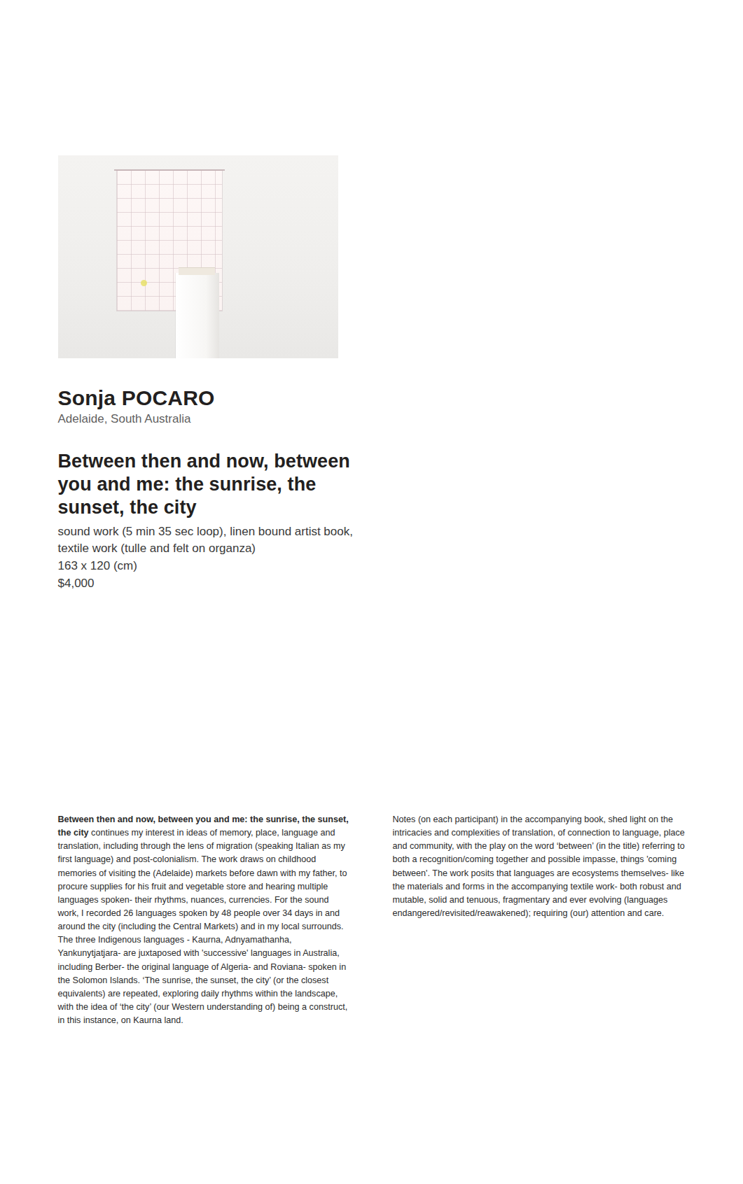Sonja POCARO
Adelaide, South Australia
Between then and now, between you and me: the sunrise, the sunset, the city
sound work (5 min 35 sec loop), linen bound artist book, textile work (tulle and felt on organza)
163 x 120 (cm)
$4,000
Between then and now, between you and me: the sunrise, the sunset, the city continues my interest in ideas of memory, place, language and translation, including through the lens of migration (speaking Italian as my first language) and post-colonialism. The work draws on childhood memories of visiting the (Adelaide) markets before dawn with my father, to procure supplies for his fruit and vegetable store and hearing multiple languages spoken- their rhythms, nuances, currencies. For the sound work, I recorded 26 languages spoken by 48 people over 34 days in and around the city (including the Central Markets) and in my local surrounds. The three Indigenous languages - Kaurna, Adnyamathanha, Yankunytjatjara- are juxtaposed with 'successive' languages in Australia, including Berber- the original language of Algeria- and Roviana- spoken in the Solomon Islands. ‘The sunrise, the sunset, the city’ (or the closest equivalents) are repeated, exploring daily rhythms within the landscape, with the idea of ‘the city’ (our Western understanding of) being a construct, in this instance, on Kaurna land.
Notes (on each participant) in the accompanying book, shed light on the intricacies and complexities of translation, of connection to language, place and community, with the play on the word ‘between’ (in the title) referring to both a recognition/coming together and possible impasse, things 'coming between'. The work posits that languages are ecosystems themselves- like the materials and forms in the accompanying textile work- both robust and mutable, solid and tenuous, fragmentary and ever evolving (languages endangered/revisited/reawakened); requiring (our) attention and care.